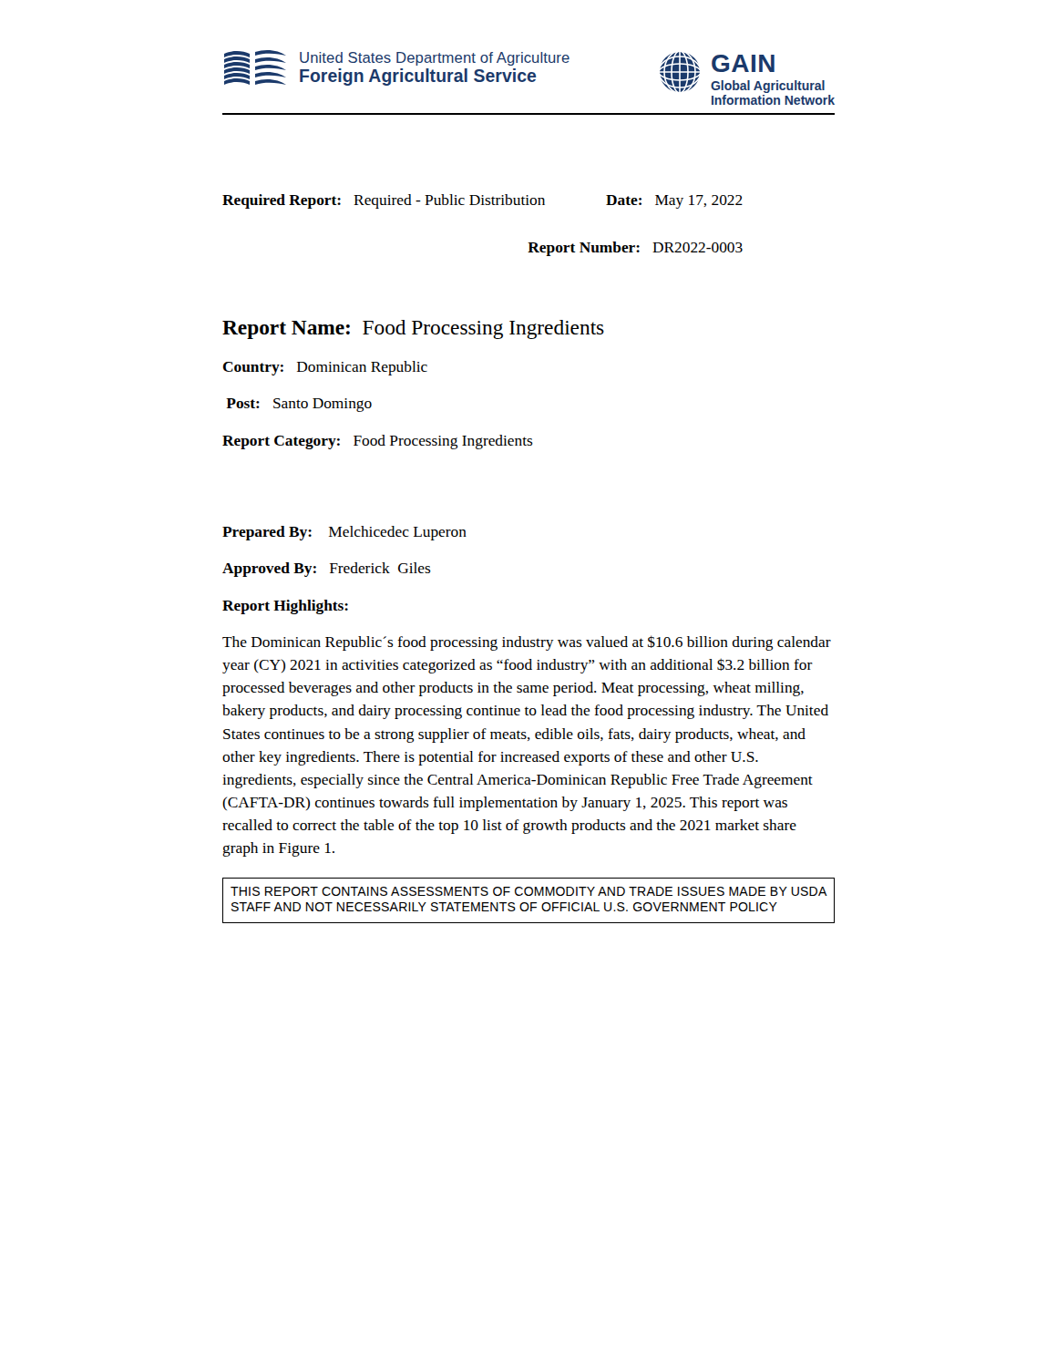United States Department of Agriculture
Foreign Agricultural Service
GAIN
Global Agricultural
Information Network
Required Report: Required - Public Distribution
Date: May 17, 2022
Report Number: DR2022-0003
Report Name: Food Processing Ingredients
Country: Dominican Republic
Post: Santo Domingo
Report Category: Food Processing Ingredients
Prepared By: Melchicedec Luperon
Approved By: Frederick Giles
Report Highlights:
The Dominican Republic´s food processing industry was valued at $10.6 billion during calendar year (CY) 2021 in activities categorized as “food industry” with an additional $3.2 billion for processed beverages and other products in the same period. Meat processing, wheat milling, bakery products, and dairy processing continue to lead the food processing industry. The United States continues to be a strong supplier of meats, edible oils, fats, dairy products, wheat, and other key ingredients. There is potential for increased exports of these and other U.S. ingredients, especially since the Central America-Dominican Republic Free Trade Agreement (CAFTA-DR) continues towards full implementation by January 1, 2025. This report was recalled to correct the table of the top 10 list of growth products and the 2021 market share graph in Figure 1.
THIS REPORT CONTAINS ASSESSMENTS OF COMMODITY AND TRADE ISSUES MADE BY USDA STAFF AND NOT NECESSARILY STATEMENTS OF OFFICIAL U.S. GOVERNMENT POLICY